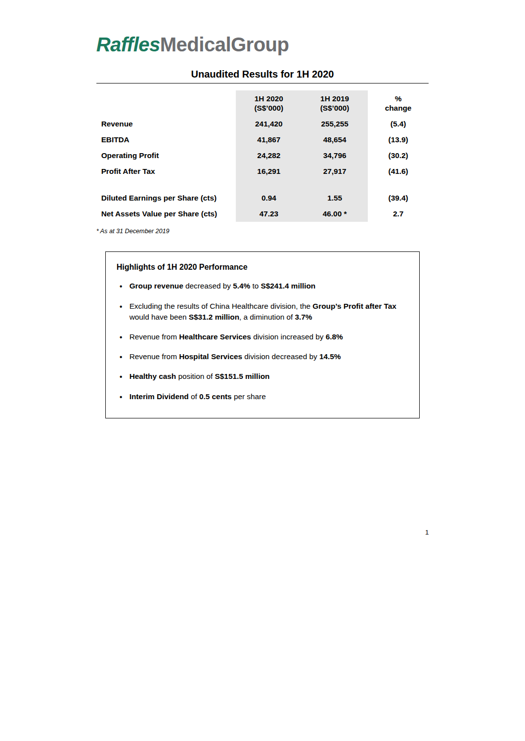Raffles Medical Group
Unaudited Results for 1H 2020
| | 1H 2020 (S$’000) | 1H 2019 (S$’000) | % change |
| --- | --- | --- | --- |
| Revenue | 241,420 | 255,255 | (5.4) |
| EBITDA | 41,867 | 48,654 | (13.9) |
| Operating Profit | 24,282 | 34,796 | (30.2) |
| Profit After Tax | 16,291 | 27,917 | (41.6) |
| Diluted Earnings per Share (cts) | 0.94 | 1.55 | (39.4) |
| Net Assets Value per Share (cts) | 47.23 | 46.00 * | 2.7 |
* As at 31 December 2019
Highlights of 1H 2020 Performance
Group revenue decreased by 5.4% to S$241.4 million
Excluding the results of China Healthcare division, the Group’s Profit after Tax would have been S$31.2 million, a diminution of 3.7%
Revenue from Healthcare Services division increased by 6.8%
Revenue from Hospital Services division decreased by 14.5%
Healthy cash position of S$151.5 million
Interim Dividend of 0.5 cents per share
1